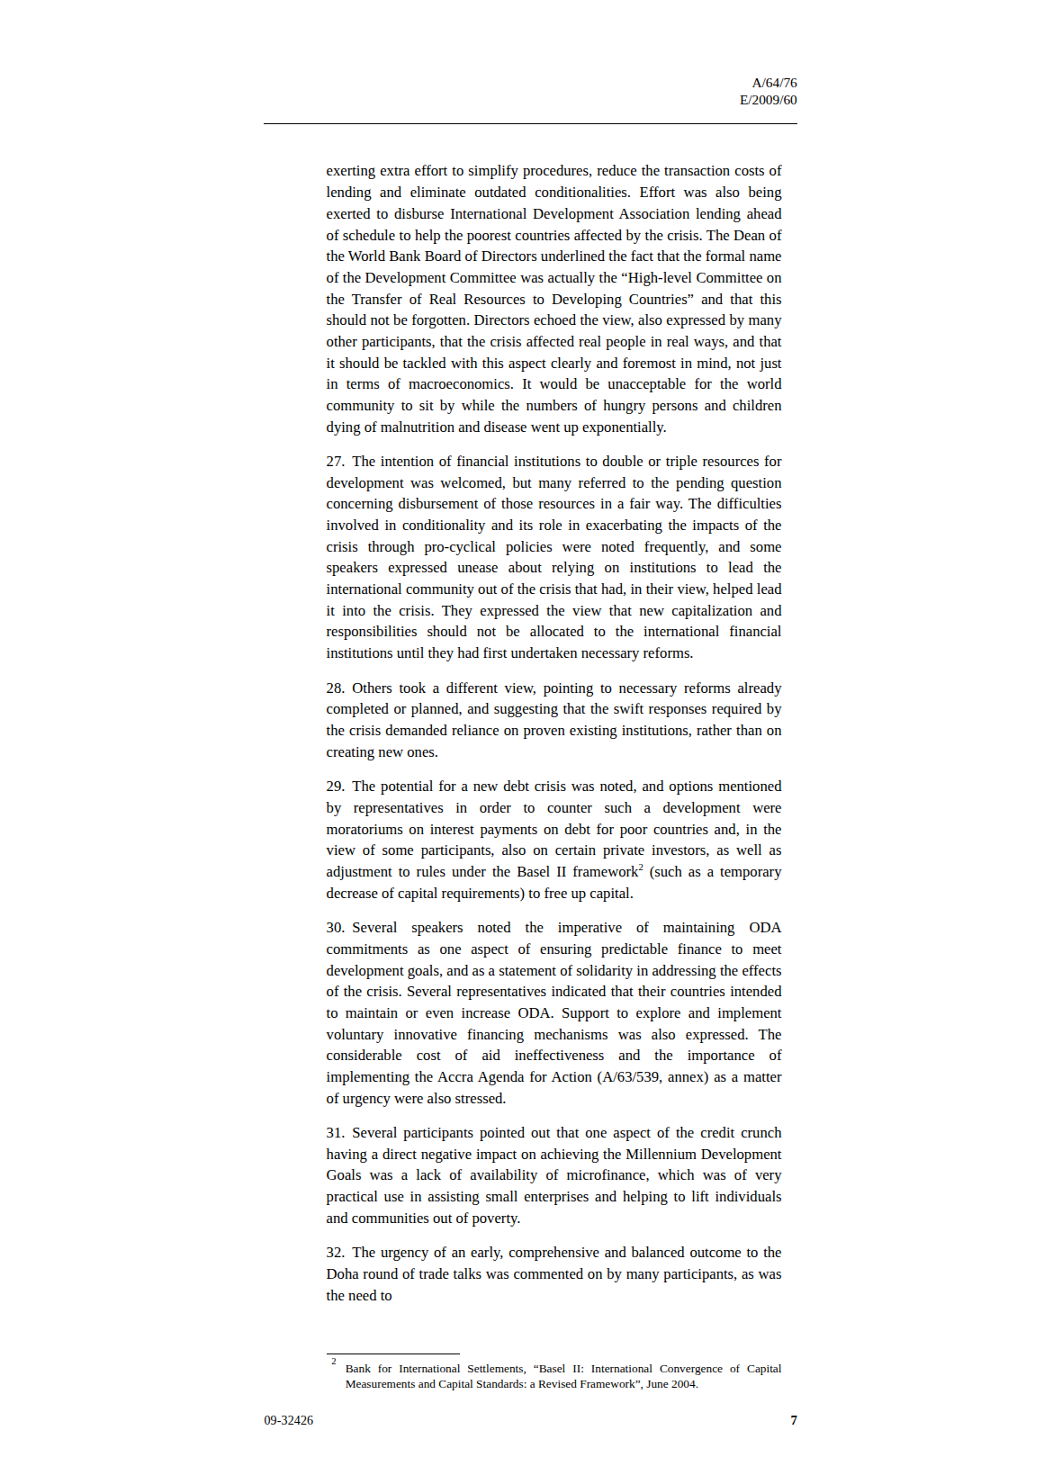A/64/76
E/2009/60
exerting extra effort to simplify procedures, reduce the transaction costs of lending and eliminate outdated conditionalities. Effort was also being exerted to disburse International Development Association lending ahead of schedule to help the poorest countries affected by the crisis. The Dean of the World Bank Board of Directors underlined the fact that the formal name of the Development Committee was actually the “High-level Committee on the Transfer of Real Resources to Developing Countries” and that this should not be forgotten. Directors echoed the view, also expressed by many other participants, that the crisis affected real people in real ways, and that it should be tackled with this aspect clearly and foremost in mind, not just in terms of macroeconomics. It would be unacceptable for the world community to sit by while the numbers of hungry persons and children dying of malnutrition and disease went up exponentially.
27. The intention of financial institutions to double or triple resources for development was welcomed, but many referred to the pending question concerning disbursement of those resources in a fair way. The difficulties involved in conditionality and its role in exacerbating the impacts of the crisis through pro-cyclical policies were noted frequently, and some speakers expressed unease about relying on institutions to lead the international community out of the crisis that had, in their view, helped lead it into the crisis. They expressed the view that new capitalization and responsibilities should not be allocated to the international financial institutions until they had first undertaken necessary reforms.
28. Others took a different view, pointing to necessary reforms already completed or planned, and suggesting that the swift responses required by the crisis demanded reliance on proven existing institutions, rather than on creating new ones.
29. The potential for a new debt crisis was noted, and options mentioned by representatives in order to counter such a development were moratoriums on interest payments on debt for poor countries and, in the view of some participants, also on certain private investors, as well as adjustment to rules under the Basel II framework2 (such as a temporary decrease of capital requirements) to free up capital.
30. Several speakers noted the imperative of maintaining ODA commitments as one aspect of ensuring predictable finance to meet development goals, and as a statement of solidarity in addressing the effects of the crisis. Several representatives indicated that their countries intended to maintain or even increase ODA. Support to explore and implement voluntary innovative financing mechanisms was also expressed. The considerable cost of aid ineffectiveness and the importance of implementing the Accra Agenda for Action (A/63/539, annex) as a matter of urgency were also stressed.
31. Several participants pointed out that one aspect of the credit crunch having a direct negative impact on achieving the Millennium Development Goals was a lack of availability of microfinance, which was of very practical use in assisting small enterprises and helping to lift individuals and communities out of poverty.
32. The urgency of an early, comprehensive and balanced outcome to the Doha round of trade talks was commented on by many participants, as was the need to
2Bank for International Settlements, “Basel II: International Convergence of Capital Measurements and Capital Standards: a Revised Framework”, June 2004.
09-32426 7